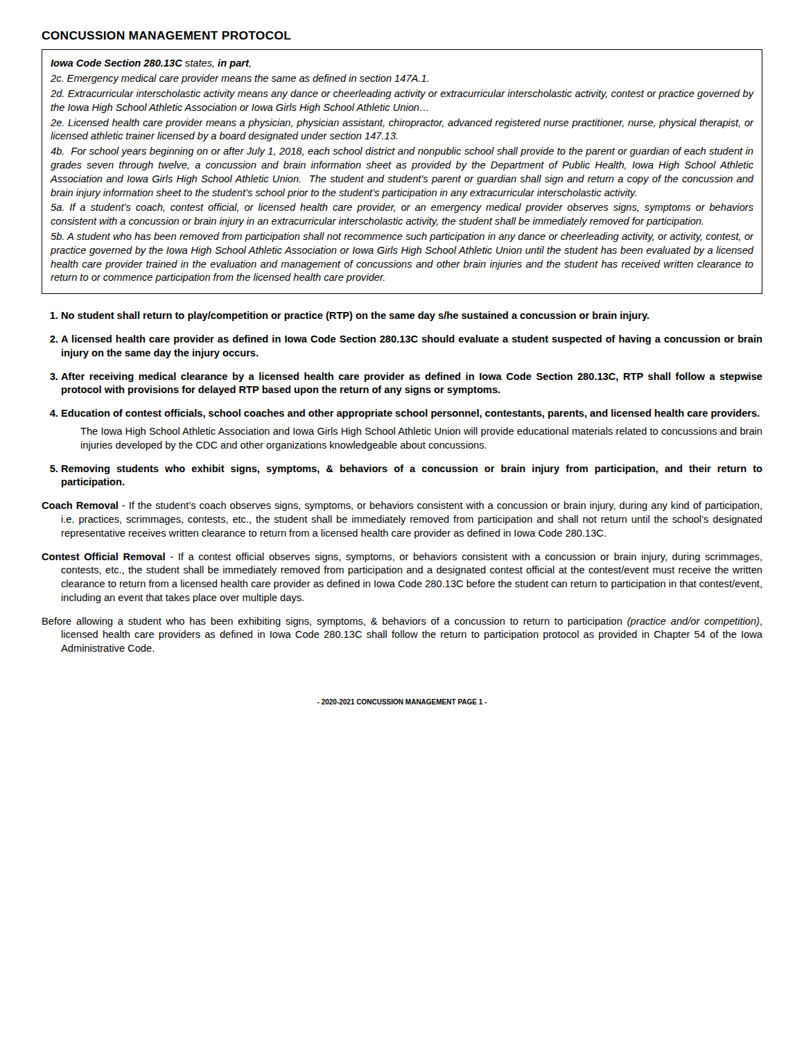CONCUSSION MANAGEMENT PROTOCOL
Iowa Code Section 280.13C states, in part,
2c. Emergency medical care provider means the same as defined in section 147A.1.
2d. Extracurricular interscholastic activity means any dance or cheerleading activity or extracurricular interscholastic activity, contest or practice governed by the Iowa High School Athletic Association or Iowa Girls High School Athletic Union…
2e. Licensed health care provider means a physician, physician assistant, chiropractor, advanced registered nurse practitioner, nurse, physical therapist, or licensed athletic trainer licensed by a board designated under section 147.13.
4b. For school years beginning on or after July 1, 2018, each school district and nonpublic school shall provide to the parent or guardian of each student in grades seven through twelve, a concussion and brain information sheet as provided by the Department of Public Health, Iowa High School Athletic Association and Iowa Girls High School Athletic Union. The student and student’s parent or guardian shall sign and return a copy of the concussion and brain injury information sheet to the student’s school prior to the student’s participation in any extracurricular interscholastic activity.
5a. If a student’s coach, contest official, or licensed health care provider, or an emergency medical provider observes signs, symptoms or behaviors consistent with a concussion or brain injury in an extracurricular interscholastic activity, the student shall be immediately removed for participation.
5b. A student who has been removed from participation shall not recommence such participation in any dance or cheerleading activity, or activity, contest, or practice governed by the Iowa High School Athletic Association or Iowa Girls High School Athletic Union until the student has been evaluated by a licensed health care provider trained in the evaluation and management of concussions and other brain injuries and the student has received written clearance to return to or commence participation from the licensed health care provider.
No student shall return to play/competition or practice (RTP) on the same day s/he sustained a concussion or brain injury.
A licensed health care provider as defined in Iowa Code Section 280.13C should evaluate a student suspected of having a concussion or brain injury on the same day the injury occurs.
After receiving medical clearance by a licensed health care provider as defined in Iowa Code Section 280.13C, RTP shall follow a stepwise protocol with provisions for delayed RTP based upon the return of any signs or symptoms.
Education of contest officials, school coaches and other appropriate school personnel, contestants, parents, and licensed health care providers.
The Iowa High School Athletic Association and Iowa Girls High School Athletic Union will provide educational materials related to concussions and brain injuries developed by the CDC and other organizations knowledgeable about concussions.
Removing students who exhibit signs, symptoms, & behaviors of a concussion or brain injury from participation, and their return to participation.
Coach Removal - If the student’s coach observes signs, symptoms, or behaviors consistent with a concussion or brain injury, during any kind of participation, i.e. practices, scrimmages, contests, etc., the student shall be immediately removed from participation and shall not return until the school’s designated representative receives written clearance to return from a licensed health care provider as defined in Iowa Code 280.13C.
Contest Official Removal - If a contest official observes signs, symptoms, or behaviors consistent with a concussion or brain injury, during scrimmages, contests, etc., the student shall be immediately removed from participation and a designated contest official at the contest/event must receive the written clearance to return from a licensed health care provider as defined in Iowa Code 280.13C before the student can return to participation in that contest/event, including an event that takes place over multiple days.
Before allowing a student who has been exhibiting signs, symptoms, & behaviors of a concussion to return to participation (practice and/or competition), licensed health care providers as defined in Iowa Code 280.13C shall follow the return to participation protocol as provided in Chapter 54 of the Iowa Administrative Code.
- 2020-2021 CONCUSSION MANAGEMENT PAGE 1 -